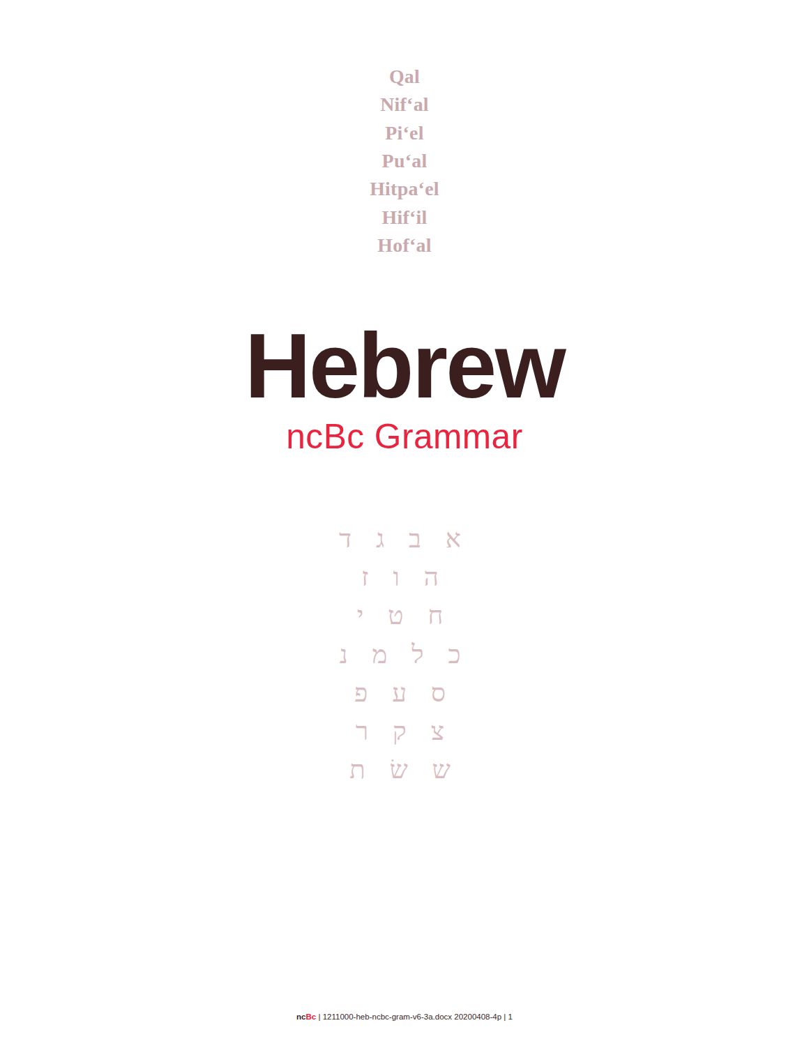Qal
Nif‘al
Pi‘el
Pu‘al
Hitpa‘el
Hif‘il
Hof‘al
Hebrew
ncBc Grammar
א ב ג ד
ה ו ז
ח ט י
כ ל מ נ
ס ע פ
צ ק ר
ש שׂ ת
ncBc | 1211000-heb-ncbc-gram-v6-3a.docx 20200408-4p | 1